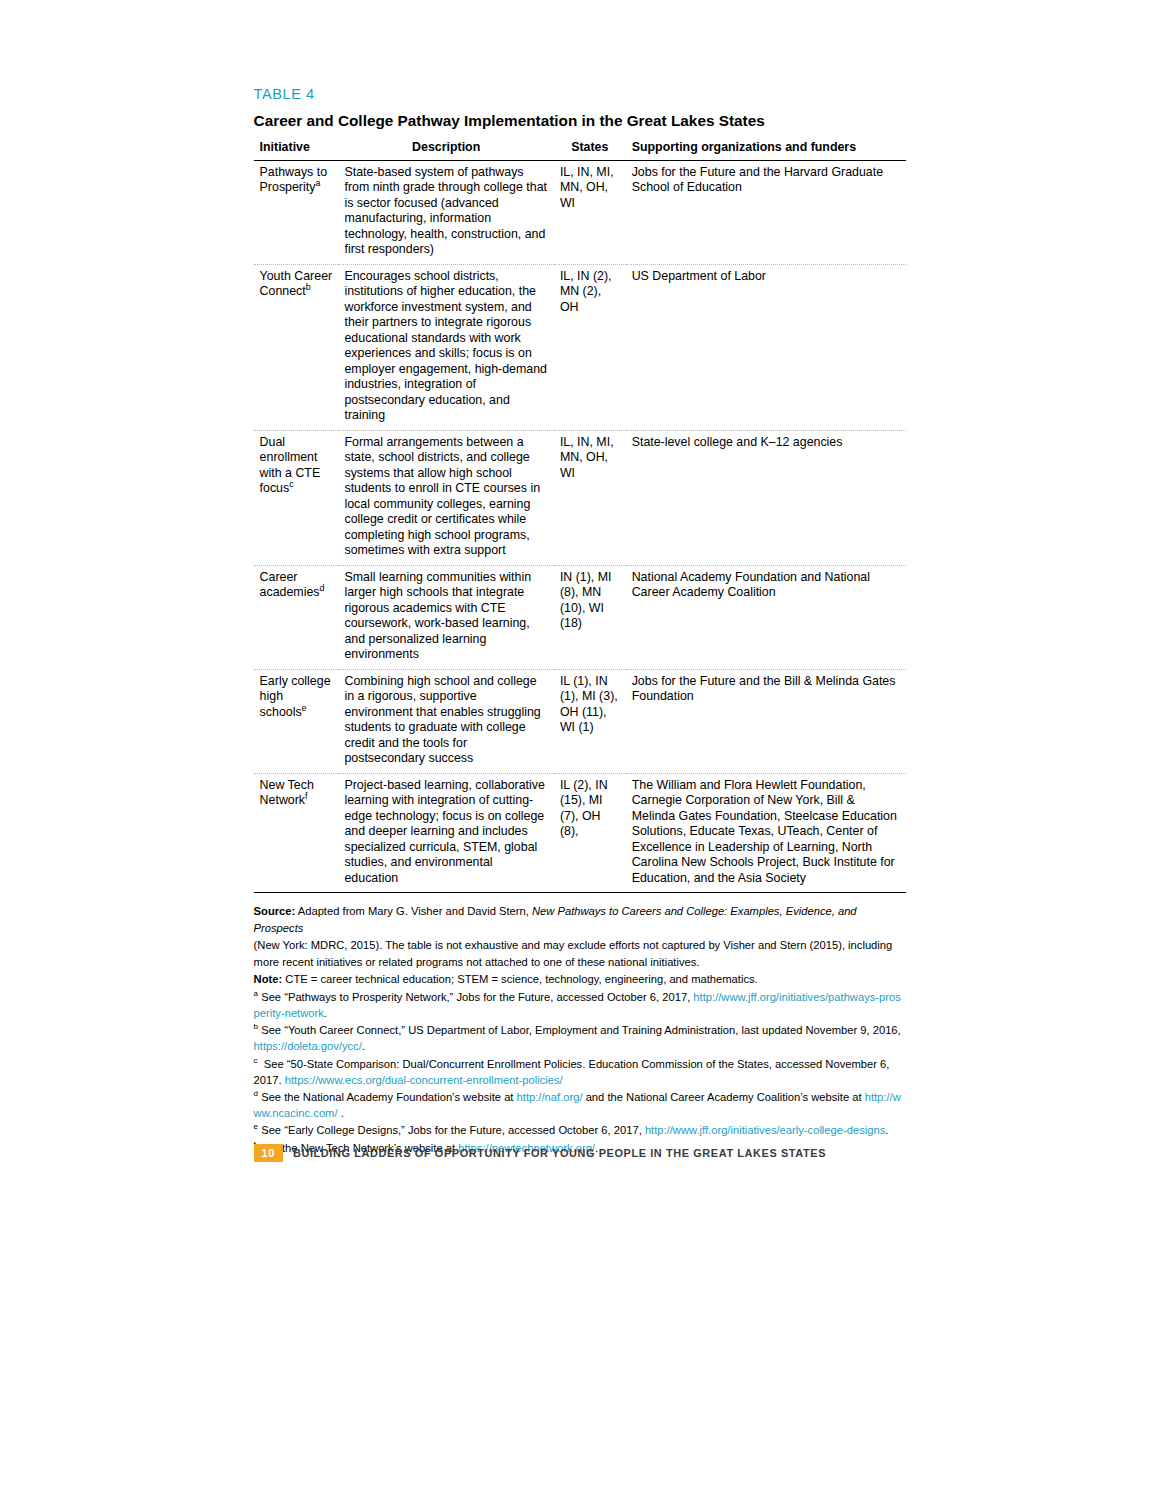TABLE 4
Career and College Pathway Implementation in the Great Lakes States
| Initiative | Description | States | Supporting organizations and funders |
| --- | --- | --- | --- |
| Pathways to Prosperity a | State-based system of pathways from ninth grade through college that is sector focused (advanced manufacturing, information technology, health, construction, and first responders) | IL, IN, MI, MN, OH, WI | Jobs for the Future and the Harvard Graduate School of Education |
| Youth Career Connect b | Encourages school districts, institutions of higher education, the workforce investment system, and their partners to integrate rigorous educational standards with work experiences and skills; focus is on employer engagement, high-demand industries, integration of postsecondary education, and training | IL, IN (2), MN (2), OH | US Department of Labor |
| Dual enrollment with a CTE focus c | Formal arrangements between a state, school districts, and college systems that allow high school students to enroll in CTE courses in local community colleges, earning college credit or certificates while completing high school programs, sometimes with extra support | IL, IN, MI, MN, OH, WI | State-level college and K–12 agencies |
| Career academies d | Small learning communities within larger high schools that integrate rigorous academics with CTE coursework, work-based learning, and personalized learning environments | IN (1), MI (8), MN (10), WI (18) | National Academy Foundation and National Career Academy Coalition |
| Early college high schools e | Combining high school and college in a rigorous, supportive environment that enables struggling students to graduate with college credit and the tools for postsecondary success | IL (1), IN (1), MI (3), OH (11), WI (1) | Jobs for the Future and the Bill & Melinda Gates Foundation |
| New Tech Network f | Project-based learning, collaborative learning with integration of cutting-edge technology; focus is on college and deeper learning and includes specialized curricula, STEM, global studies, and environmental education | IL (2), IN (15), MI (7), OH (8), | The William and Flora Hewlett Foundation, Carnegie Corporation of New York, Bill & Melinda Gates Foundation, Steelcase Education Solutions, Educate Texas, UTeach, Center of Excellence in Leadership of Learning, North Carolina New Schools Project, Buck Institute for Education, and the Asia Society |
Source: Adapted from Mary G. Visher and David Stern, New Pathways to Careers and College: Examples, Evidence, and Prospects
(New York: MDRC, 2015). The table is not exhaustive and may exclude efforts not captured by Visher and Stern (2015), including
more recent initiatives or related programs not attached to one of these national initiatives.
Note: CTE = career technical education; STEM = science, technology, engineering, and mathematics.
a See “Pathways to Prosperity Network,” Jobs for the Future, accessed October 6, 2017, http://www.jff.org/initiatives/pathways-prosperity-network.
b See “Youth Career Connect,” US Department of Labor, Employment and Training Administration, last updated November 9, 2016, https://doleta.gov/ycc/.
c See “50-State Comparison: Dual/Concurrent Enrollment Policies. Education Commission of the States, accessed November 6, 2017. https://www.ecs.org/dual-concurrent-enrollment-policies/
d See the National Academy Foundation’s website at http://naf.org/ and the National Career Academy Coalition’s website at http://www.ncacinc.com/ .
e See “Early College Designs,” Jobs for the Future, accessed October 6, 2017, http://www.jff.org/initiatives/early-college-designs.
f See the New Tech Network’s website at https://newtechnetwork.org/.
10 BUILDING LADDERS OF OPPORTUNITY FOR YOUNG PEOPLE IN THE GREAT LAKES STATES